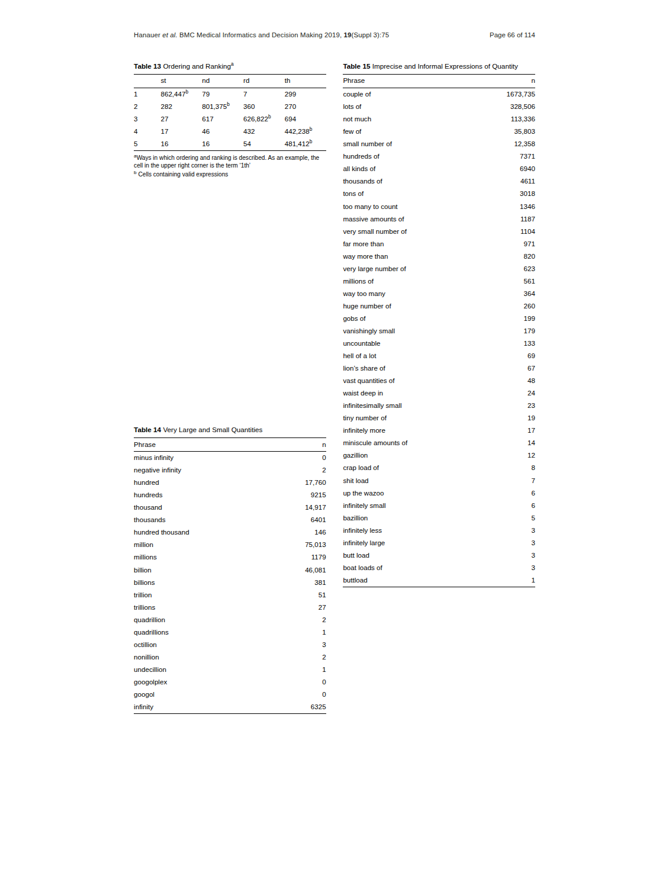Hanauer et al. BMC Medical Informatics and Decision Making 2019, 19(Suppl 3):75
Page 66 of 114
Table 13 Ordering and Rankinga
| | st | nd | rd | th |
| --- | --- | --- | --- | --- |
| 1 | 862,447 b | 79 | 7 | 299 |
| 2 | 282 | 801,375 b | 360 | 270 |
| 3 | 27 | 617 | 626,822 b | 694 |
| 4 | 17 | 46 | 432 | 442,238 b |
| 5 | 16 | 16 | 54 | 481,412 b |
aWays in which ordering and ranking is described. As an example, the cell in the upper right corner is the term ‘1th’
b Cells containing valid expressions
Table 14 Very Large and Small Quantities
| Phrase | n |
| --- | --- |
| minus infinity | 0 |
| negative infinity | 2 |
| hundred | 17,760 |
| hundreds | 9215 |
| thousand | 14,917 |
| thousands | 6401 |
| hundred thousand | 146 |
| million | 75,013 |
| millions | 1179 |
| billion | 46,081 |
| billions | 381 |
| trillion | 51 |
| trillions | 27 |
| quadrillion | 2 |
| quadrillions | 1 |
| octillion | 3 |
| nonillion | 2 |
| undecillion | 1 |
| googolplex | 0 |
| googol | 0 |
| infinity | 6325 |
Table 15 Imprecise and Informal Expressions of Quantity
| Phrase | n |
| --- | --- |
| couple of | 1673,735 |
| lots of | 328,506 |
| not much | 113,336 |
| few of | 35,803 |
| small number of | 12,358 |
| hundreds of | 7371 |
| all kinds of | 6940 |
| thousands of | 4611 |
| tons of | 3018 |
| too many to count | 1346 |
| massive amounts of | 1187 |
| very small number of | 1104 |
| far more than | 971 |
| way more than | 820 |
| very large number of | 623 |
| millions of | 561 |
| way too many | 364 |
| huge number of | 260 |
| gobs of | 199 |
| vanishingly small | 179 |
| uncountable | 133 |
| hell of a lot | 69 |
| lion’s share of | 67 |
| vast quantities of | 48 |
| waist deep in | 24 |
| infinitesimally small | 23 |
| tiny number of | 19 |
| infinitely more | 17 |
| miniscule amounts of | 14 |
| gazillion | 12 |
| crap load of | 8 |
| shit load | 7 |
| up the wazoo | 6 |
| infinitely small | 6 |
| bazillion | 5 |
| infinitely less | 3 |
| infinitely large | 3 |
| butt load | 3 |
| boat loads of | 3 |
| buttload | 1 |